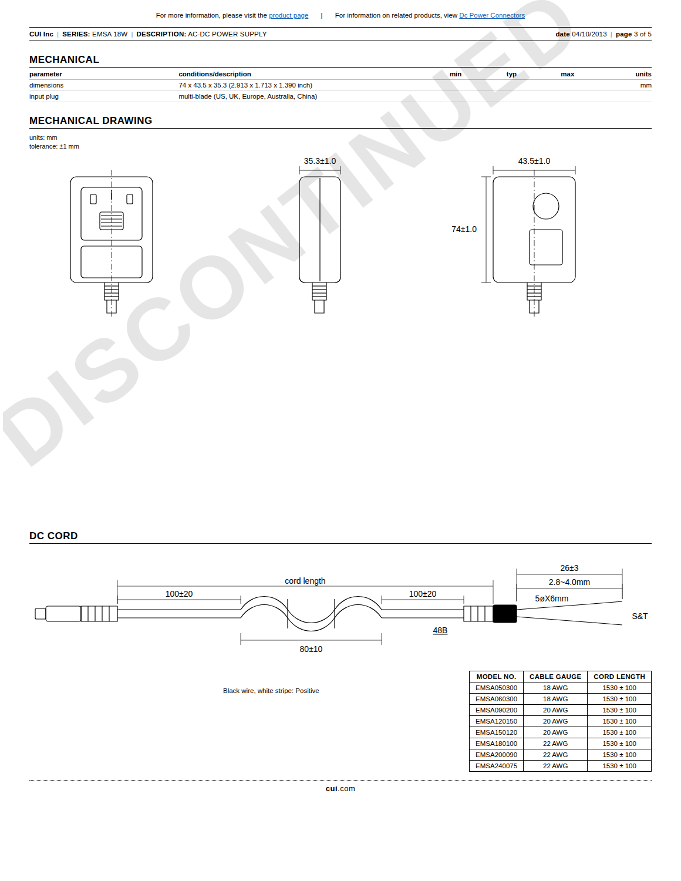For more information, please visit the product page | For information on related products, view Dc Power Connectors
CUI Inc|SERIES: EMSA 18W|DESCRIPTION: AC-DC POWER SUPPLY
date 04/10/2013|page 3 of 5
MECHANICAL
| parameter | conditions/description | min | typ | max | units |
| --- | --- | --- | --- | --- | --- |
| dimensions | 74 x 43.5 x 35.3 (2.913 x 1.713 x 1.390 inch) | | | | mm |
| input plug | multi-blade (US, UK, Europe, Australia, China) | | | | |
MECHANICAL DRAWING
units: mm
tolerance: ±1 mm
DISCONTINUED
35.3±1.0 43.5±1.0 74±1.0 EMS-US EMS-UK EMS-EU EMS-AU EMS-CC
DC CORD
cord length 100±20 100±20 80±10 26±3 2.8~4.0mm 5øX6mm 48B S&T
Black wire, white stripe: Positive
| MODEL NO. | CABLE GAUGE | CORD LENGTH |
| --- | --- | --- |
| EMSA050300 | 18 AWG | 1530 ± 100 |
| EMSA060300 | 18 AWG | 1530 ± 100 |
| EMSA090200 | 20 AWG | 1530 ± 100 |
| EMSA120150 | 20 AWG | 1530 ± 100 |
| EMSA150120 | 20 AWG | 1530 ± 100 |
| EMSA180100 | 22 AWG | 1530 ± 100 |
| EMSA200090 | 22 AWG | 1530 ± 100 |
| EMSA240075 | 22 AWG | 1530 ± 100 |
cui.com